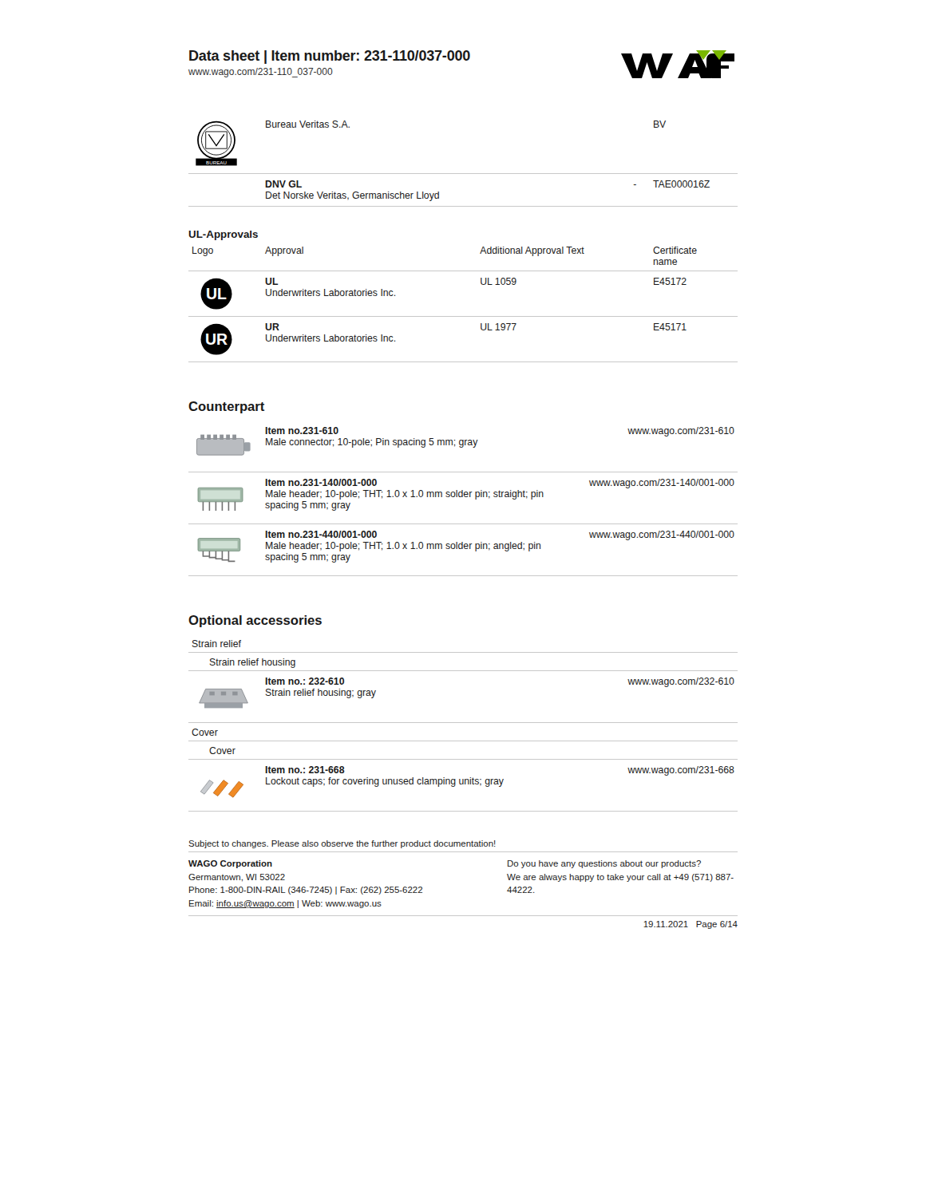Data sheet | Item number: 231-110/037-000
www.wago.com/231-110_037-000
| BUREAU | Bureau Veritas S.A. | | BV |
| | DNV GL Det Norske Veritas, Germanischer Lloyd | - | TAE000016Z |
UL-Approvals
| Logo | Approval | Additional Approval Text | Certificate name |
| UL | UL Underwriters Laboratories Inc. | UL 1059 | E45172 |
| UR | UR Underwriters Laboratories Inc. | UL 1977 | E45171 |
Counterpart
| | Item no.231-610 Male connector; 10-pole; Pin spacing 5 mm; gray | www.wago.com/231-610 |
| | Item no.231-140/001-000 Male header; 10-pole; THT; 1.0 x 1.0 mm solder pin; straight; pin spacing 5 mm; gray | www.wago.com/231-140/001-000 |
| | Item no.231-440/001-000 Male header; 10-pole; THT; 1.0 x 1.0 mm solder pin; angled; pin spacing 5 mm; gray | www.wago.com/231-440/001-000 |
Optional accessories
| Strain relief |
| Strain relief housing |
| | Item no.: 232-610 Strain relief housing; gray | www.wago.com/232-610 |
| Cover |
| Cover |
| | Item no.: 231-668 Lockout caps; for covering unused clamping units; gray | www.wago.com/231-668 |
Subject to changes. Please also observe the further product documentation!
WAGO Corporation
Germantown, WI 53022
Phone: 1-800-DIN-RAIL (346-7245) | Fax: (262) 255-6222
Email: info.us@wago.com | Web: www.wago.us
Do you have any questions about our products?
We are always happy to take your call at +49 (571) 887-44222.
19.11.2021 Page 6/14